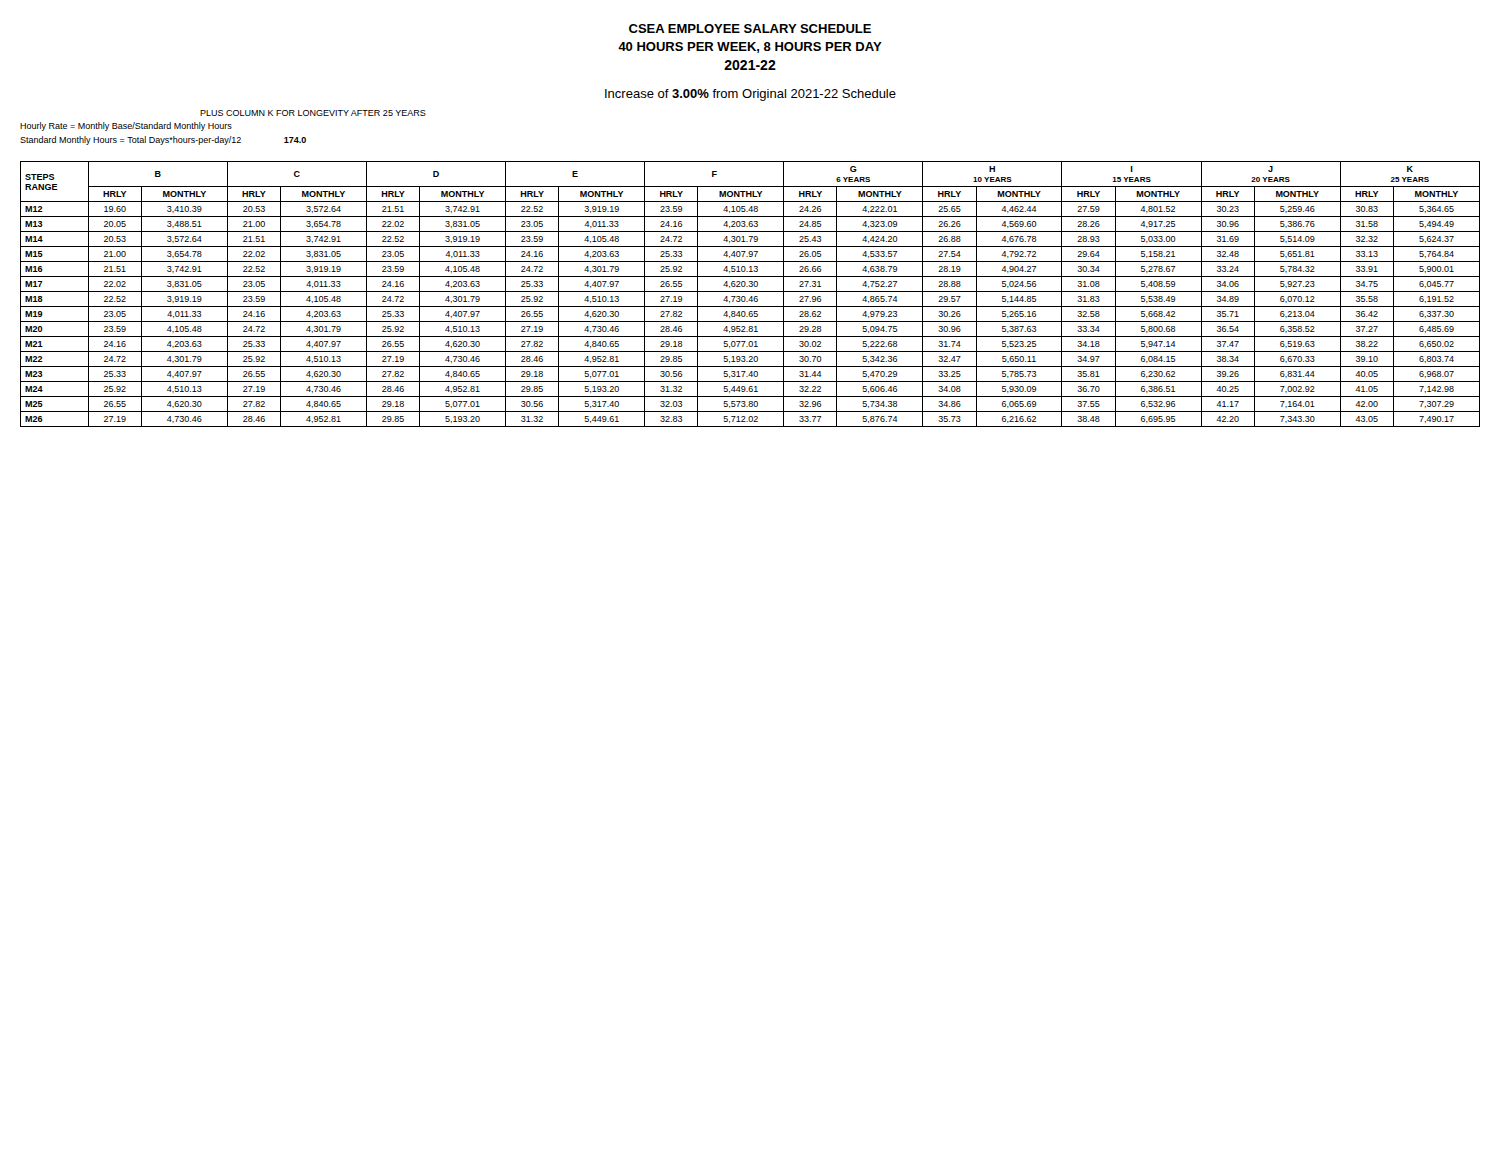CSEA EMPLOYEE SALARY SCHEDULE
40 HOURS PER WEEK, 8 HOURS PER DAY
2021-22
Increase of 3.00% from Original 2021-22 Schedule
PLUS COLUMN K FOR LONGEVITY AFTER 25 YEARS
Hourly Rate = Monthly Base/Standard Monthly Hours
Standard Monthly Hours = Total Days*hours-per-day/12 174.0
| STEPS RANGE | B | C | D | E | F | G 6 YEARS | H 10 YEARS | I 15 YEARS | J 20 YEARS | K 25 YEARS |
| --- | --- | --- | --- | --- | --- | --- | --- | --- | --- | --- |
| HRLY | MONTHLY | HRLY | MONTHLY | HRLY | MONTHLY | HRLY | MONTHLY | HRLY | MONTHLY | HRLY | MONTHLY | HRLY | MONTHLY | HRLY | MONTHLY | HRLY | MONTHLY | HRLY | MONTHLY |
| M12 | 19.60 | 3,410.39 | 20.53 | 3,572.64 | 21.51 | 3,742.91 | 22.52 | 3,919.19 | 23.59 | 4,105.48 | 24.26 | 4,222.01 | 25.65 | 4,462.44 | 27.59 | 4,801.52 | 30.23 | 5,259.46 | 30.83 | 5,364.65 |
| M13 | 20.05 | 3,488.51 | 21.00 | 3,654.78 | 22.02 | 3,831.05 | 23.05 | 4,011.33 | 24.16 | 4,203.63 | 24.85 | 4,323.09 | 26.26 | 4,569.60 | 28.26 | 4,917.25 | 30.96 | 5,386.76 | 31.58 | 5,494.49 |
| M14 | 20.53 | 3,572.64 | 21.51 | 3,742.91 | 22.52 | 3,919.19 | 23.59 | 4,105.48 | 24.72 | 4,301.79 | 25.43 | 4,424.20 | 26.88 | 4,676.78 | 28.93 | 5,033.00 | 31.69 | 5,514.09 | 32.32 | 5,624.37 |
| M15 | 21.00 | 3,654.78 | 22.02 | 3,831.05 | 23.05 | 4,011.33 | 24.16 | 4,203.63 | 25.33 | 4,407.97 | 26.05 | 4,533.57 | 27.54 | 4,792.72 | 29.64 | 5,158.21 | 32.48 | 5,651.81 | 33.13 | 5,764.84 |
| M16 | 21.51 | 3,742.91 | 22.52 | 3,919.19 | 23.59 | 4,105.48 | 24.72 | 4,301.79 | 25.92 | 4,510.13 | 26.66 | 4,638.79 | 28.19 | 4,904.27 | 30.34 | 5,278.67 | 33.24 | 5,784.32 | 33.91 | 5,900.01 |
| M17 | 22.02 | 3,831.05 | 23.05 | 4,011.33 | 24.16 | 4,203.63 | 25.33 | 4,407.97 | 26.55 | 4,620.30 | 27.31 | 4,752.27 | 28.88 | 5,024.56 | 31.08 | 5,408.59 | 34.06 | 5,927.23 | 34.75 | 6,045.77 |
| M18 | 22.52 | 3,919.19 | 23.59 | 4,105.48 | 24.72 | 4,301.79 | 25.92 | 4,510.13 | 27.19 | 4,730.46 | 27.96 | 4,865.74 | 29.57 | 5,144.85 | 31.83 | 5,538.49 | 34.89 | 6,070.12 | 35.58 | 6,191.52 |
| M19 | 23.05 | 4,011.33 | 24.16 | 4,203.63 | 25.33 | 4,407.97 | 26.55 | 4,620.30 | 27.82 | 4,840.65 | 28.62 | 4,979.23 | 30.26 | 5,265.16 | 32.58 | 5,668.42 | 35.71 | 6,213.04 | 36.42 | 6,337.30 |
| M20 | 23.59 | 4,105.48 | 24.72 | 4,301.79 | 25.92 | 4,510.13 | 27.19 | 4,730.46 | 28.46 | 4,952.81 | 29.28 | 5,094.75 | 30.96 | 5,387.63 | 33.34 | 5,800.68 | 36.54 | 6,358.52 | 37.27 | 6,485.69 |
| M21 | 24.16 | 4,203.63 | 25.33 | 4,407.97 | 26.55 | 4,620.30 | 27.82 | 4,840.65 | 29.18 | 5,077.01 | 30.02 | 5,222.68 | 31.74 | 5,523.25 | 34.18 | 5,947.14 | 37.47 | 6,519.63 | 38.22 | 6,650.02 |
| M22 | 24.72 | 4,301.79 | 25.92 | 4,510.13 | 27.19 | 4,730.46 | 28.46 | 4,952.81 | 29.85 | 5,193.20 | 30.70 | 5,342.36 | 32.47 | 5,650.11 | 34.97 | 6,084.15 | 38.34 | 6,670.33 | 39.10 | 6,803.74 |
| M23 | 25.33 | 4,407.97 | 26.55 | 4,620.30 | 27.82 | 4,840.65 | 29.18 | 5,077.01 | 30.56 | 5,317.40 | 31.44 | 5,470.29 | 33.25 | 5,785.73 | 35.81 | 6,230.62 | 39.26 | 6,831.44 | 40.05 | 6,968.07 |
| M24 | 25.92 | 4,510.13 | 27.19 | 4,730.46 | 28.46 | 4,952.81 | 29.85 | 5,193.20 | 31.32 | 5,449.61 | 32.22 | 5,606.46 | 34.08 | 5,930.09 | 36.70 | 6,386.51 | 40.25 | 7,002.92 | 41.05 | 7,142.98 |
| M25 | 26.55 | 4,620.30 | 27.82 | 4,840.65 | 29.18 | 5,077.01 | 30.56 | 5,317.40 | 32.03 | 5,573.80 | 32.96 | 5,734.38 | 34.86 | 6,065.69 | 37.55 | 6,532.96 | 41.17 | 7,164.01 | 42.00 | 7,307.29 |
| M26 | 27.19 | 4,730.46 | 28.46 | 4,952.81 | 29.85 | 5,193.20 | 31.32 | 5,449.61 | 32.83 | 5,712.02 | 33.77 | 5,876.74 | 35.73 | 6,216.62 | 38.48 | 6,695.95 | 42.20 | 7,343.30 | 43.05 | 7,490.17 |